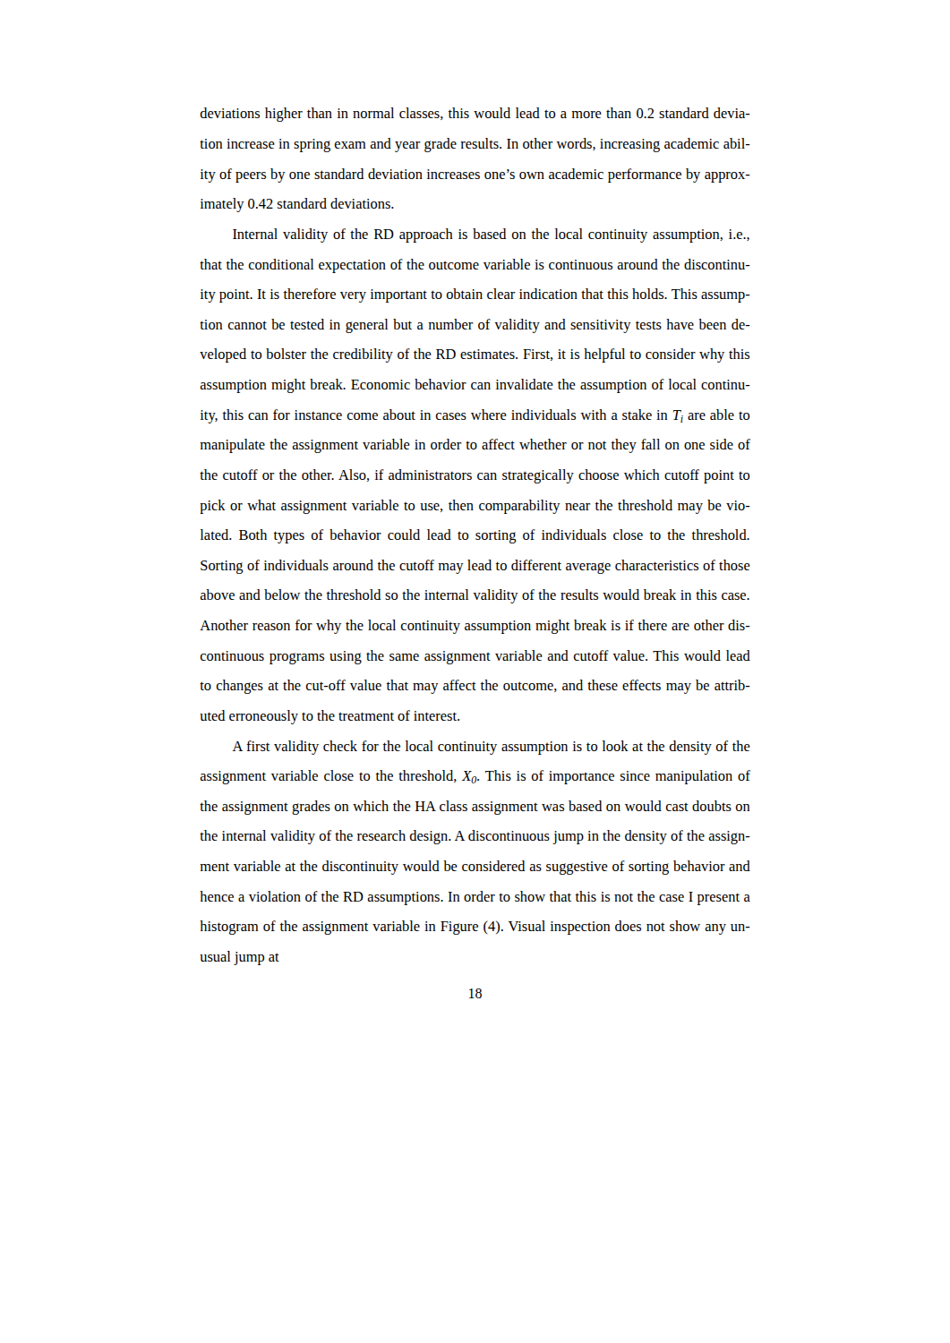deviations higher than in normal classes, this would lead to a more than 0.2 standard deviation increase in spring exam and year grade results. In other words, increasing academic ability of peers by one standard deviation increases one’s own academic performance by approximately 0.42 standard deviations.
Internal validity of the RD approach is based on the local continuity assumption, i.e., that the conditional expectation of the outcome variable is continuous around the discontinuity point. It is therefore very important to obtain clear indication that this holds. This assumption cannot be tested in general but a number of validity and sensitivity tests have been developed to bolster the credibility of the RD estimates. First, it is helpful to consider why this assumption might break. Economic behavior can invalidate the assumption of local continuity, this can for instance come about in cases where individuals with a stake in Ti are able to manipulate the assignment variable in order to affect whether or not they fall on one side of the cutoff or the other. Also, if administrators can strategically choose which cutoff point to pick or what assignment variable to use, then comparability near the threshold may be violated. Both types of behavior could lead to sorting of individuals close to the threshold. Sorting of individuals around the cutoff may lead to different average characteristics of those above and below the threshold so the internal validity of the results would break in this case. Another reason for why the local continuity assumption might break is if there are other discontinuous programs using the same assignment variable and cutoff value. This would lead to changes at the cut-off value that may affect the outcome, and these effects may be attributed erroneously to the treatment of interest.
A first validity check for the local continuity assumption is to look at the density of the assignment variable close to the threshold, X0. This is of importance since manipulation of the assignment grades on which the HA class assignment was based on would cast doubts on the internal validity of the research design. A discontinuous jump in the density of the assignment variable at the discontinuity would be considered as suggestive of sorting behavior and hence a violation of the RD assumptions. In order to show that this is not the case I present a histogram of the assignment variable in Figure (4). Visual inspection does not show any unusual jump at
18